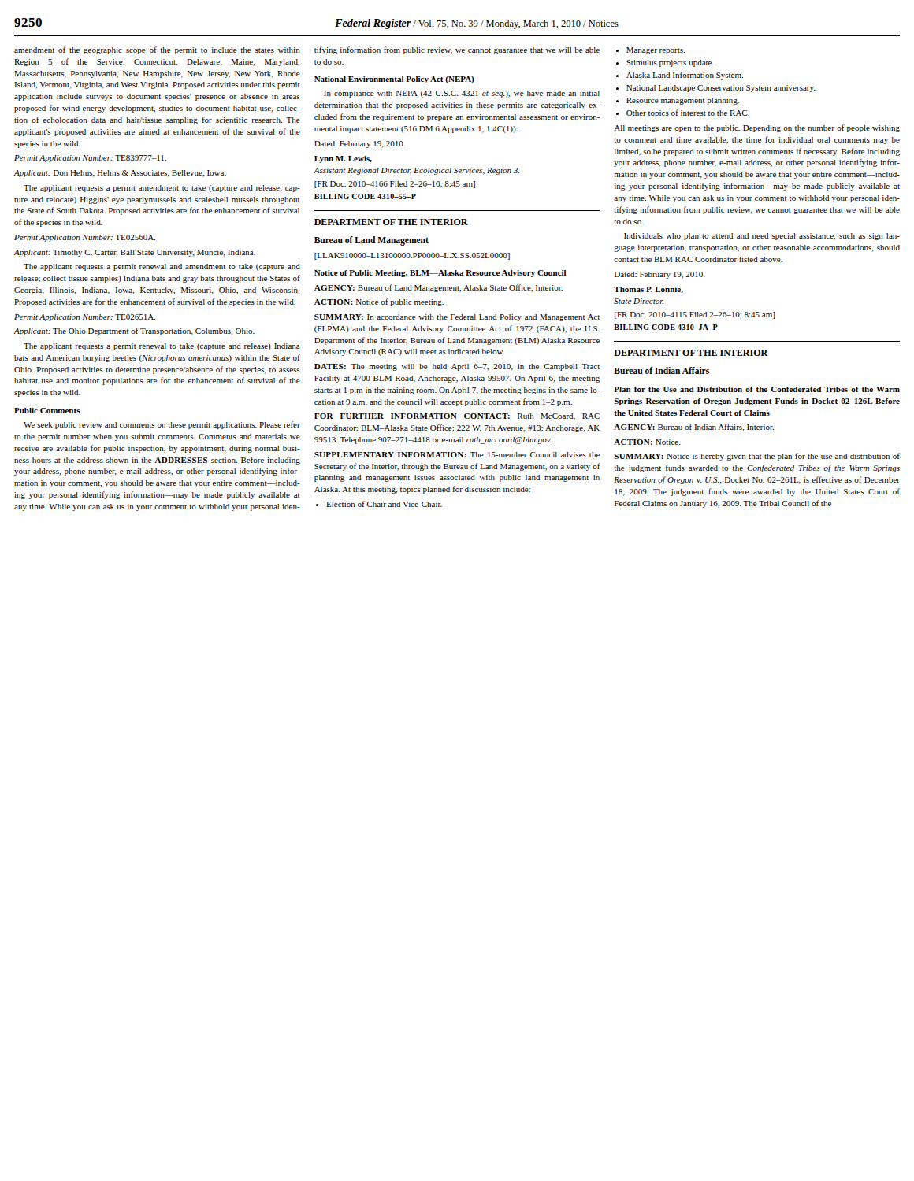9250
Federal Register / Vol. 75, No. 39 / Monday, March 1, 2010 / Notices
amendment of the geographic scope of the permit to include the states within Region 5 of the Service: Connecticut, Delaware, Maine, Maryland, Massachusetts, Pennsylvania, New Hampshire, New Jersey, New York, Rhode Island, Vermont, Virginia, and West Virginia. Proposed activities under this permit application include surveys to document species' presence or absence in areas proposed for wind-energy development, studies to document habitat use, collection of echolocation data and hair/tissue sampling for scientific research. The applicant's proposed activities are aimed at enhancement of the survival of the species in the wild.
Permit Application Number: TE839777–11.
Applicant: Don Helms, Helms & Associates, Bellevue, Iowa.
The applicant requests a permit amendment to take (capture and release; capture and relocate) Higgins' eye pearlymussels and scaleshell mussels throughout the State of South Dakota. Proposed activities are for the enhancement of survival of the species in the wild.
Permit Application Number: TE02560A.
Applicant: Timothy C. Carter, Ball State University, Muncie, Indiana.
The applicant requests a permit renewal and amendment to take (capture and release; collect tissue samples) Indiana bats and gray bats throughout the States of Georgia, Illinois, Indiana, Iowa, Kentucky, Missouri, Ohio, and Wisconsin. Proposed activities are for the enhancement of survival of the species in the wild.
Permit Application Number: TE02651A.
Applicant: The Ohio Department of Transportation, Columbus, Ohio.
The applicant requests a permit renewal to take (capture and release) Indiana bats and American burying beetles (Nicrophorus americanus) within the State of Ohio. Proposed activities to determine presence/absence of the species, to assess habitat use and monitor populations are for the enhancement of survival of the species in the wild.
Public Comments
We seek public review and comments on these permit applications. Please refer to the permit number when you submit comments. Comments and materials we receive are available for public inspection, by appointment, during normal business hours at the address shown in the ADDRESSES section. Before including your address, phone number, e-mail address, or other personal identifying information in your comment, you should be aware that your entire comment—including your personal identifying information—may be made publicly available at any time. While you can ask us in your comment to withhold your personal identifying information from public review, we cannot guarantee that we will be able to do so.
National Environmental Policy Act (NEPA)
In compliance with NEPA (42 U.S.C. 4321 et seq.), we have made an initial determination that the proposed activities in these permits are categorically excluded from the requirement to prepare an environmental assessment or environmental impact statement (516 DM 6 Appendix 1, 1.4C(1)).
Dated: February 19, 2010.
Lynn M. Lewis,
Assistant Regional Director, Ecological Services, Region 3.
[FR Doc. 2010–4166 Filed 2–26–10; 8:45 am]
BILLING CODE 4310–55–P
DEPARTMENT OF THE INTERIOR
Bureau of Land Management
[LLAK910000–L13100000.PP0000–L.X.SS.052L0000]
Notice of Public Meeting, BLM—Alaska Resource Advisory Council
AGENCY: Bureau of Land Management, Alaska State Office, Interior.
ACTION: Notice of public meeting.
SUMMARY: In accordance with the Federal Land Policy and Management Act (FLPMA) and the Federal Advisory Committee Act of 1972 (FACA), the U.S. Department of the Interior, Bureau of Land Management (BLM) Alaska Resource Advisory Council (RAC) will meet as indicated below.
DATES: The meeting will be held April 6–7, 2010, in the Campbell Tract Facility at 4700 BLM Road, Anchorage, Alaska 99507. On April 6, the meeting starts at 1 p.m in the training room. On April 7, the meeting begins in the same location at 9 a.m. and the council will accept public comment from 1–2 p.m.
FOR FURTHER INFORMATION CONTACT: Ruth McCoard, RAC Coordinator; BLM–Alaska State Office; 222 W. 7th Avenue, #13; Anchorage, AK 99513. Telephone 907–271–4418 or e-mail ruth_mccoard@blm.gov.
SUPPLEMENTARY INFORMATION: The 15-member Council advises the Secretary of the Interior, through the Bureau of Land Management, on a variety of planning and management issues associated with public land management in Alaska. At this meeting, topics planned for discussion include:
Election of Chair and Vice-Chair.
Manager reports.
Stimulus projects update.
Alaska Land Information System.
National Landscape Conservation System anniversary.
Resource management planning.
Other topics of interest to the RAC.
All meetings are open to the public. Depending on the number of people wishing to comment and time available, the time for individual oral comments may be limited, so be prepared to submit written comments if necessary. Before including your address, phone number, e-mail address, or other personal identifying information in your comment, you should be aware that your entire comment—including your personal identifying information—may be made publicly available at any time. While you can ask us in your comment to withhold your personal identifying information from public review, we cannot guarantee that we will be able to do so.
Individuals who plan to attend and need special assistance, such as sign language interpretation, transportation, or other reasonable accommodations, should contact the BLM RAC Coordinator listed above.
Dated: February 19, 2010.
Thomas P. Lonnie,
State Director.
[FR Doc. 2010–4115 Filed 2–26–10; 8:45 am]
BILLING CODE 4310–JA–P
DEPARTMENT OF THE INTERIOR
Bureau of Indian Affairs
Plan for the Use and Distribution of the Confederated Tribes of the Warm Springs Reservation of Oregon Judgment Funds in Docket 02–126L Before the United States Federal Court of Claims
AGENCY: Bureau of Indian Affairs, Interior.
ACTION: Notice.
SUMMARY: Notice is hereby given that the plan for the use and distribution of the judgment funds awarded to the Confederated Tribes of the Warm Springs Reservation of Oregon v. U.S., Docket No. 02–261L, is effective as of December 18, 2009. The judgment funds were awarded by the United States Court of Federal Claims on January 16, 2009. The Tribal Council of the